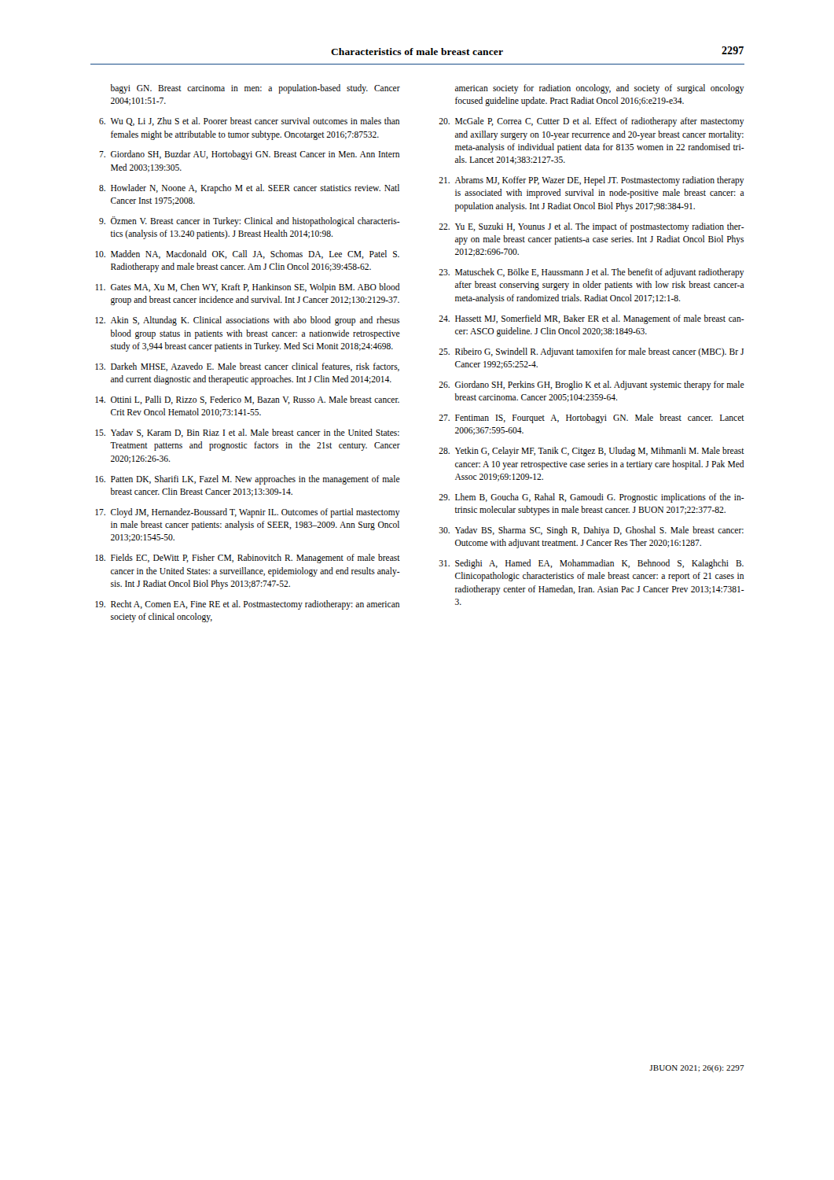Characteristics of male breast cancer 2297
bagyi GN. Breast carcinoma in men: a population-based study. Cancer 2004;101:51-7.
6. Wu Q, Li J, Zhu S et al. Poorer breast cancer survival outcomes in males than females might be attributable to tumor subtype. Oncotarget 2016;7:87532.
7. Giordano SH, Buzdar AU, Hortobagyi GN. Breast Cancer in Men. Ann Intern Med 2003;139:305.
8. Howlader N, Noone A, Krapcho M et al. SEER cancer statistics review. Natl Cancer Inst 1975;2008.
9. Özmen V. Breast cancer in Turkey: Clinical and histopathological characteristics (analysis of 13.240 patients). J Breast Health 2014;10:98.
10. Madden NA, Macdonald OK, Call JA, Schomas DA, Lee CM, Patel S. Radiotherapy and male breast cancer. Am J Clin Oncol 2016;39:458-62.
11. Gates MA, Xu M, Chen WY, Kraft P, Hankinson SE, Wolpin BM. ABO blood group and breast cancer incidence and survival. Int J Cancer 2012;130:2129-37.
12. Akin S, Altundag K. Clinical associations with abo blood group and rhesus blood group status in patients with breast cancer: a nationwide retrospective study of 3,944 breast cancer patients in Turkey. Med Sci Monit 2018;24:4698.
13. Darkeh MHSE, Azavedo E. Male breast cancer clinical features, risk factors, and current diagnostic and therapeutic approaches. Int J Clin Med 2014;2014.
14. Ottini L, Palli D, Rizzo S, Federico M, Bazan V, Russo A. Male breast cancer. Crit Rev Oncol Hematol 2010;73:141-55.
15. Yadav S, Karam D, Bin Riaz I et al. Male breast cancer in the United States: Treatment patterns and prognostic factors in the 21st century. Cancer 2020;126:26-36.
16. Patten DK, Sharifi LK, Fazel M. New approaches in the management of male breast cancer. Clin Breast Cancer 2013;13:309-14.
17. Cloyd JM, Hernandez-Boussard T, Wapnir IL. Outcomes of partial mastectomy in male breast cancer patients: analysis of SEER, 1983–2009. Ann Surg Oncol 2013;20:1545-50.
18. Fields EC, DeWitt P, Fisher CM, Rabinovitch R. Management of male breast cancer in the United States: a surveillance, epidemiology and end results analysis. Int J Radiat Oncol Biol Phys 2013;87:747-52.
19. Recht A, Comen EA, Fine RE et al. Postmastectomy radiotherapy: an american society of clinical oncology,
american society for radiation oncology, and society of surgical oncology focused guideline update. Pract Radiat Oncol 2016;6:e219-e34.
20. McGale P, Correa C, Cutter D et al. Effect of radiotherapy after mastectomy and axillary surgery on 10-year recurrence and 20-year breast cancer mortality: meta-analysis of individual patient data for 8135 women in 22 randomised trials. Lancet 2014;383:2127-35.
21. Abrams MJ, Koffer PP, Wazer DE, Hepel JT. Postmastectomy radiation therapy is associated with improved survival in node-positive male breast cancer: a population analysis. Int J Radiat Oncol Biol Phys 2017;98:384-91.
22. Yu E, Suzuki H, Younus J et al. The impact of postmastectomy radiation therapy on male breast cancer patients-a case series. Int J Radiat Oncol Biol Phys 2012;82:696-700.
23. Matuschek C, Bölke E, Haussmann J et al. The benefit of adjuvant radiotherapy after breast conserving surgery in older patients with low risk breast cancer-a meta-analysis of randomized trials. Radiat Oncol 2017;12:1-8.
24. Hassett MJ, Somerfield MR, Baker ER et al. Management of male breast cancer: ASCO guideline. J Clin Oncol 2020;38:1849-63.
25. Ribeiro G, Swindell R. Adjuvant tamoxifen for male breast cancer (MBC). Br J Cancer 1992;65:252-4.
26. Giordano SH, Perkins GH, Broglio K et al. Adjuvant systemic therapy for male breast carcinoma. Cancer 2005;104:2359-64.
27. Fentiman IS, Fourquet A, Hortobagyi GN. Male breast cancer. Lancet 2006;367:595-604.
28. Yetkin G, Celayir MF, Tanik C, Citgez B, Uludag M, Mihmanli M. Male breast cancer: A 10 year retrospective case series in a tertiary care hospital. J Pak Med Assoc 2019;69:1209-12.
29. Lhem B, Goucha G, Rahal R, Gamoudi G. Prognostic implications of the intrinsic molecular subtypes in male breast cancer. J BUON 2017;22:377-82.
30. Yadav BS, Sharma SC, Singh R, Dahiya D, Ghoshal S. Male breast cancer: Outcome with adjuvant treatment. J Cancer Res Ther 2020;16:1287.
31. Sedighi A, Hamed EA, Mohammadian K, Behnood S, Kalaghchi B. Clinicopathologic characteristics of male breast cancer: a report of 21 cases in radiotherapy center of Hamedan, Iran. Asian Pac J Cancer Prev 2013;14:7381-3.
JBUON 2021; 26(6): 2297